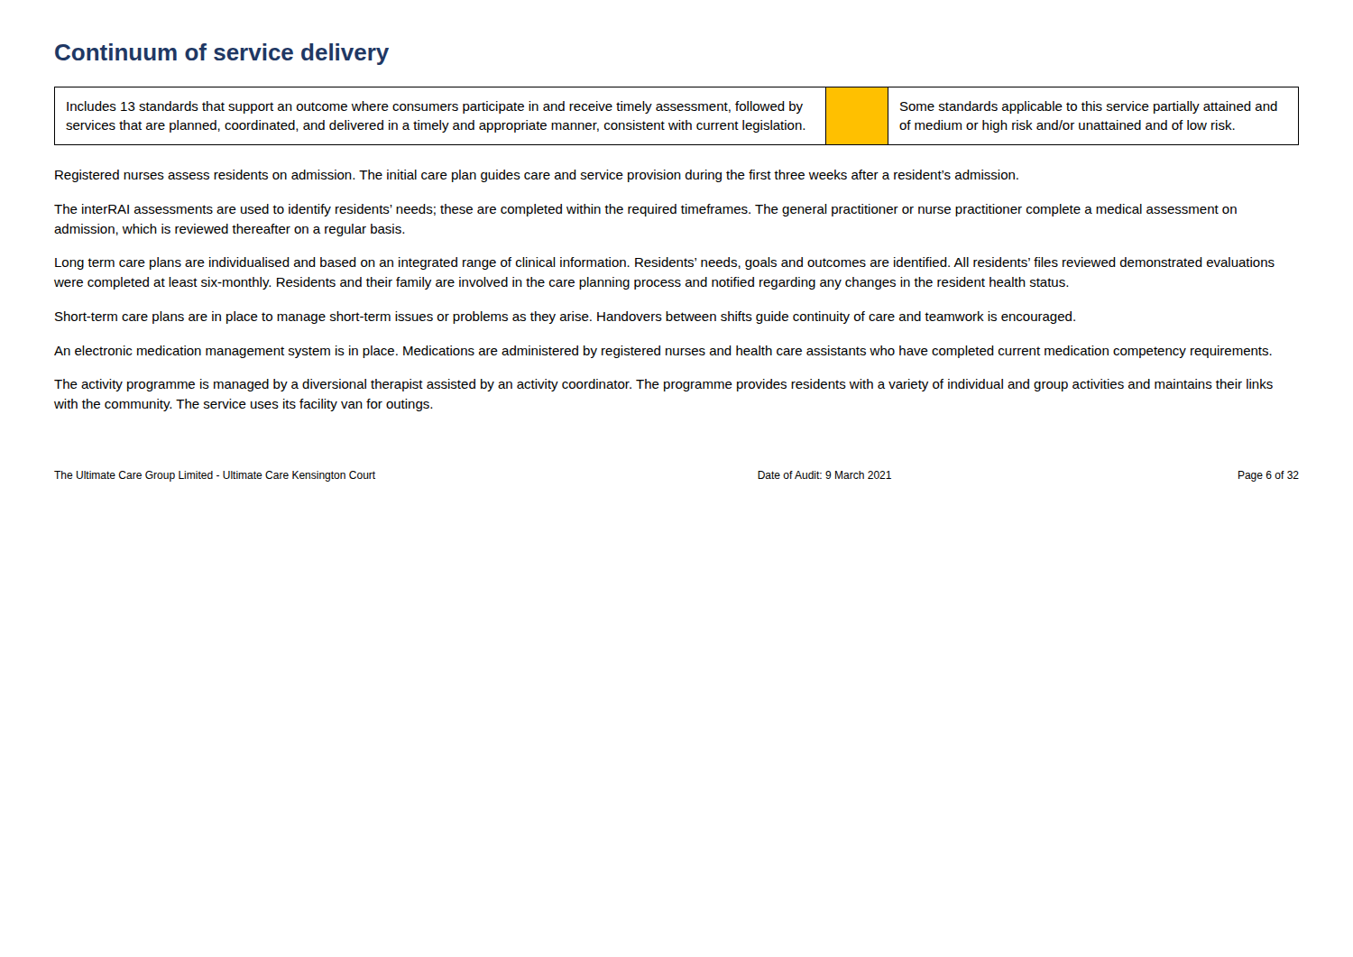Continuum of service delivery
| Includes 13 standards that support an outcome where consumers participate in and receive timely assessment, followed by services that are planned, coordinated, and delivered in a timely and appropriate manner, consistent with current legislation. | | Some standards applicable to this service partially attained and of medium or high risk and/or unattained and of low risk. |
Registered nurses assess residents on admission. The initial care plan guides care and service provision during the first three weeks after a resident’s admission.
The interRAI assessments are used to identify residents’ needs; these are completed within the required timeframes. The general practitioner or nurse practitioner complete a medical assessment on admission, which is reviewed thereafter on a regular basis.
Long term care plans are individualised and based on an integrated range of clinical information. Residents’ needs, goals and outcomes are identified. All residents’ files reviewed demonstrated evaluations were completed at least six-monthly. Residents and their family are involved in the care planning process and notified regarding any changes in the resident health status.
Short-term care plans are in place to manage short-term issues or problems as they arise. Handovers between shifts guide continuity of care and teamwork is encouraged.
An electronic medication management system is in place. Medications are administered by registered nurses and health care assistants who have completed current medication competency requirements.
The activity programme is managed by a diversional therapist assisted by an activity coordinator. The programme provides residents with a variety of individual and group activities and maintains their links with the community. The service uses its facility van for outings.
The Ultimate Care Group Limited - Ultimate Care Kensington Court Date of Audit: 9 March 2021 Page 6 of 32